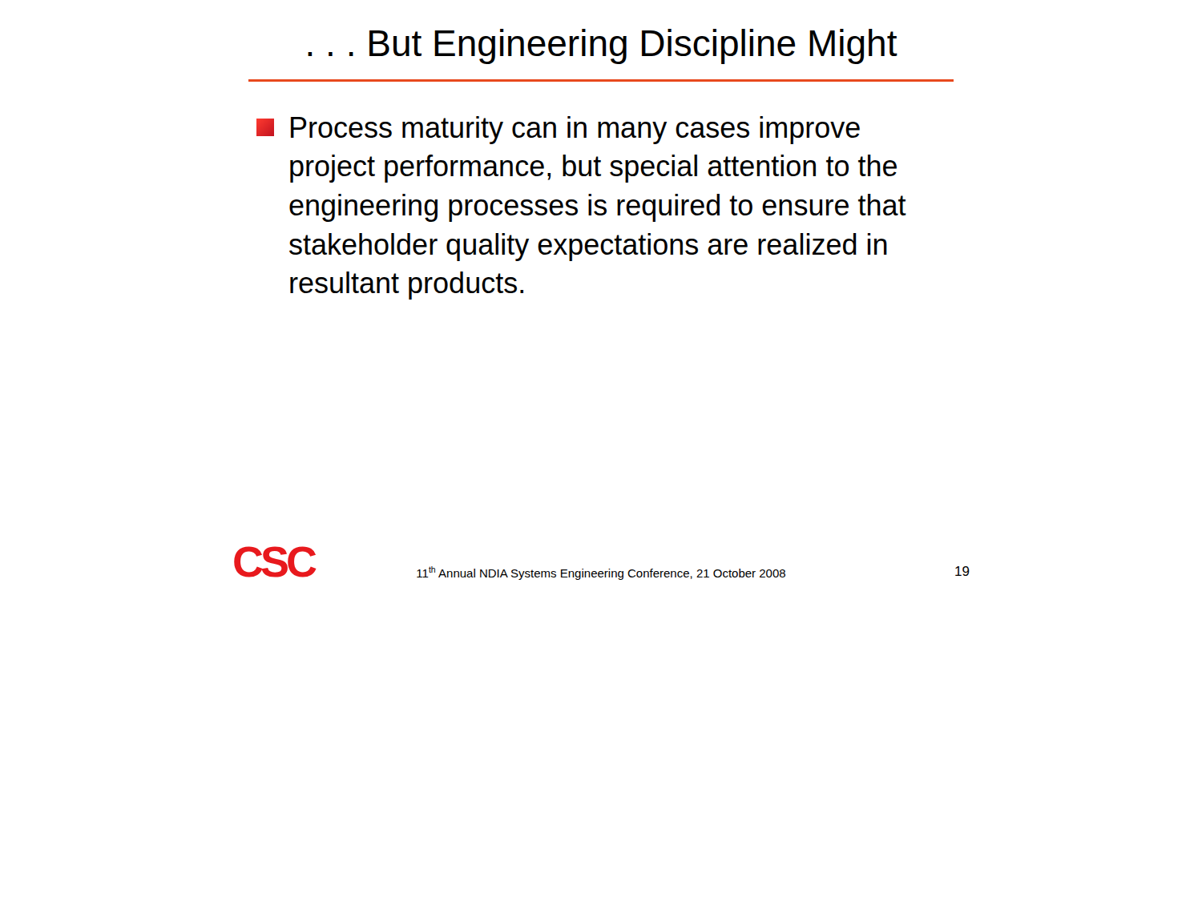. . . But Engineering Discipline Might
Process maturity can in many cases improve project performance, but special attention to the engineering processes is required to ensure that stakeholder quality expectations are realized in resultant products.
CSC
11th Annual NDIA Systems Engineering Conference, 21 October 2008
19